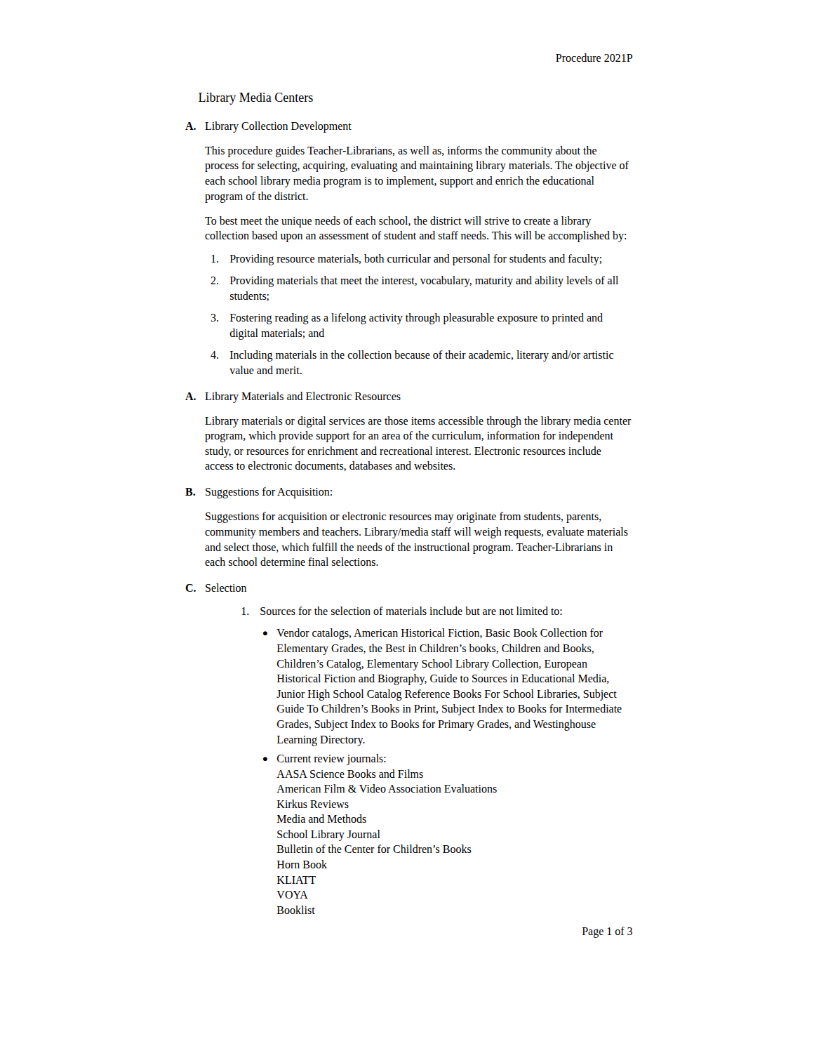Procedure 2021P
Library Media Centers
A. Library Collection Development
This procedure guides Teacher-Librarians, as well as, informs the community about the process for selecting, acquiring, evaluating and maintaining library materials. The objective of each school library media program is to implement, support and enrich the educational program of the district.
To best meet the unique needs of each school, the district will strive to create a library collection based upon an assessment of student and staff needs. This will be accomplished by:
1. Providing resource materials, both curricular and personal for students and faculty;
2. Providing materials that meet the interest, vocabulary, maturity and ability levels of all students;
3. Fostering reading as a lifelong activity through pleasurable exposure to printed and digital materials; and
4. Including materials in the collection because of their academic, literary and/or artistic value and merit.
A. Library Materials and Electronic Resources
Library materials or digital services are those items accessible through the library media center program, which provide support for an area of the curriculum, information for independent study, or resources for enrichment and recreational interest. Electronic resources include access to electronic documents, databases and websites.
B. Suggestions for Acquisition:
Suggestions for acquisition or electronic resources may originate from students, parents, community members and teachers. Library/media staff will weigh requests, evaluate materials and select those, which fulfill the needs of the instructional program. Teacher-Librarians in each school determine final selections.
C. Selection
1. Sources for the selection of materials include but are not limited to:
Vendor catalogs, American Historical Fiction, Basic Book Collection for Elementary Grades, the Best in Children’s books, Children and Books, Children’s Catalog, Elementary School Library Collection, European Historical Fiction and Biography, Guide to Sources in Educational Media, Junior High School Catalog Reference Books For School Libraries, Subject Guide To Children’s Books in Print, Subject Index to Books for Intermediate Grades, Subject Index to Books for Primary Grades, and Westinghouse Learning Directory.
Current review journals:
AASA Science Books and Films
American Film & Video Association Evaluations
Kirkus Reviews
Media and Methods
School Library Journal
Bulletin of the Center for Children’s Books
Horn Book
KLIATT
VOYA
Booklist
Page 1 of 3